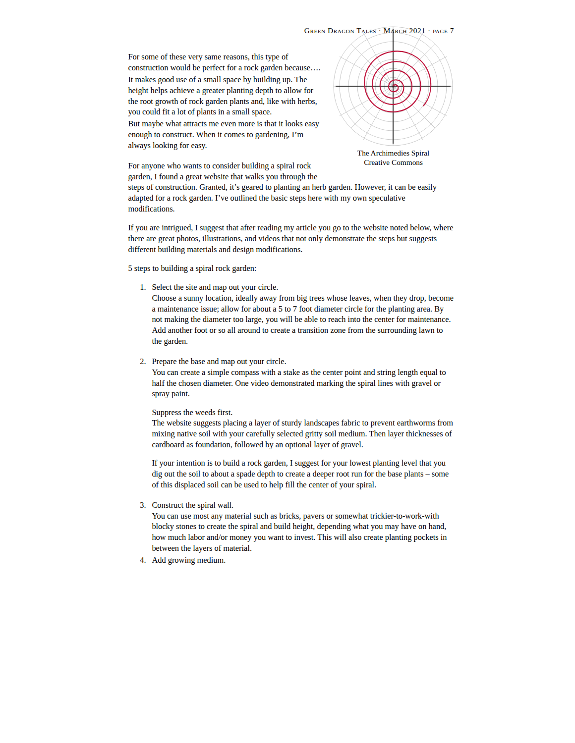Green Dragon Tales · March 2021 · page 7
The Archimedies Spiral
Creative Commons
For some of these very same reasons, this type of construction would be perfect for a rock garden because….
It makes good use of a small space by building up. The height helps achieve a greater planting depth to allow for the root growth of rock garden plants and, like with herbs, you could fit a lot of plants in a small space.
But maybe what attracts me even more is that it looks easy enough to construct. When it comes to gardening, I’m always looking for easy.
For anyone who wants to consider building a spiral rock garden, I found a great website that walks you through the steps of construction. Granted, it’s geared to planting an herb garden. However, it can be easily adapted for a rock garden. I’ve outlined the basic steps here with my own speculative modifications.
If you are intrigued, I suggest that after reading my article you go to the website noted below, where there are great photos, illustrations, and videos that not only demonstrate the steps but suggests different building materials and design modifications.
5 steps to building a spiral rock garden:
Select the site and map out your circle.
Choose a sunny location, ideally away from big trees whose leaves, when they drop, become a maintenance issue; allow for about a 5 to 7 foot diameter circle for the planting area. By not making the diameter too large, you will be able to reach into the center for maintenance. Add another foot or so all around to create a transition zone from the surrounding lawn to the garden.
Prepare the base and map out your circle.
You can create a simple compass with a stake as the center point and string length equal to half the chosen diameter. One video demonstrated marking the spiral lines with gravel or spray paint.
Suppress the weeds first.
The website suggests placing a layer of sturdy landscapes fabric to prevent earthworms from mixing native soil with your carefully selected gritty soil medium. Then layer thicknesses of cardboard as foundation, followed by an optional layer of gravel.
If your intention is to build a rock garden, I suggest for your lowest planting level that you dig out the soil to about a spade depth to create a deeper root run for the base plants – some of this displaced soil can be used to help fill the center of your spiral.
Construct the spiral wall.
You can use most any material such as bricks, pavers or somewhat trickier-to-work-with blocky stones to create the spiral and build height, depending what you may have on hand, how much labor and/or money you want to invest. This will also create planting pockets in between the layers of material.
Add growing medium.